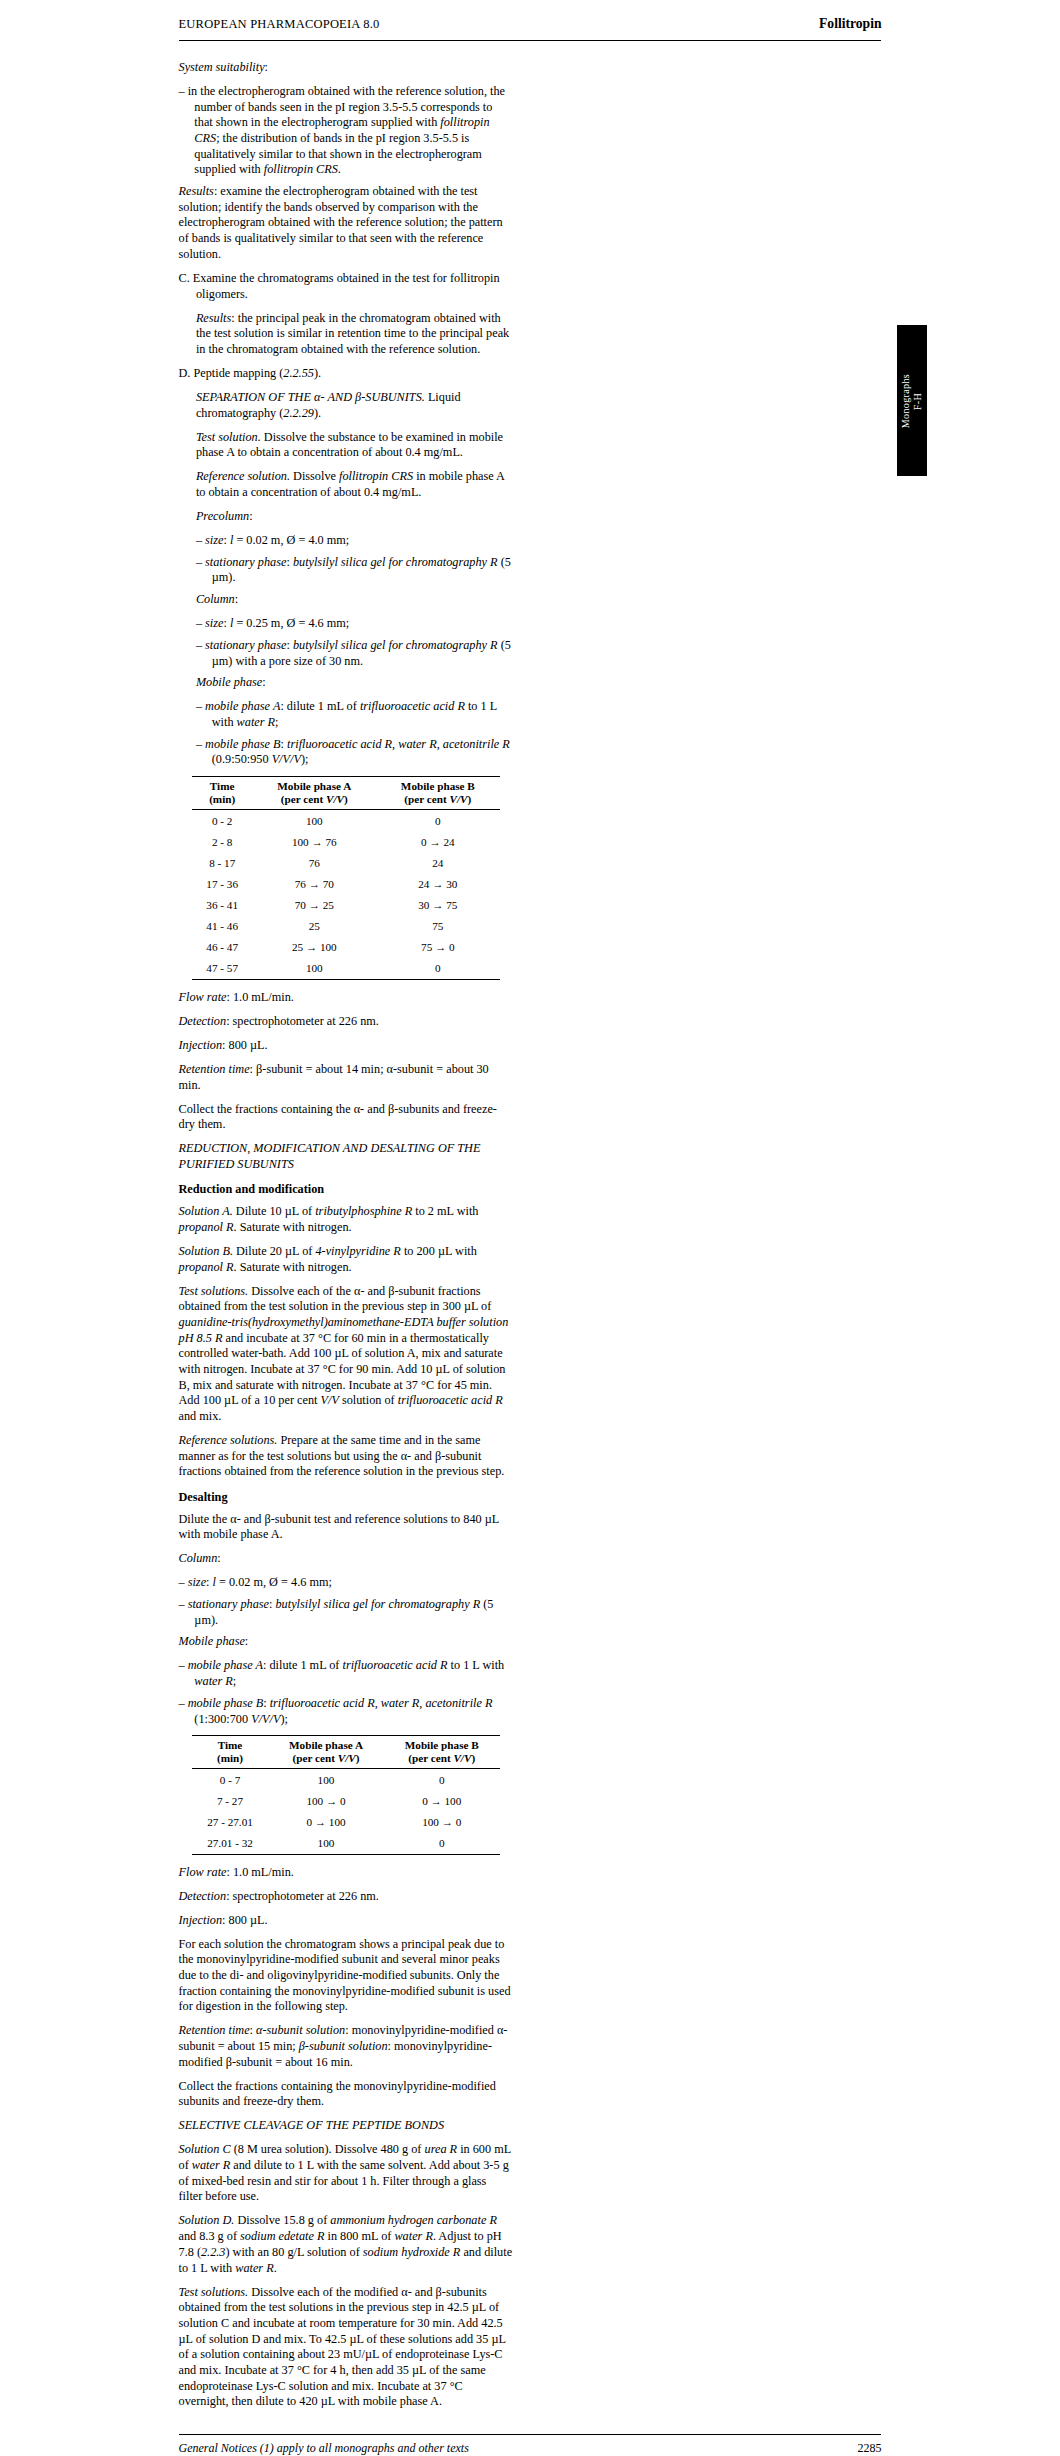EUROPEAN PHARMACOPOEIA 8.0
Follitropin
Monographs
F-H
System suitability:
– in the electropherogram obtained with the reference solution, the number of bands seen in the pI region 3.5-5.5 corresponds to that shown in the electropherogram supplied with follitropin CRS; the distribution of bands in the pI region 3.5-5.5 is qualitatively similar to that shown in the electropherogram supplied with follitropin CRS.
Results: examine the electropherogram obtained with the test solution; identify the bands observed by comparison with the electropherogram obtained with the reference solution; the pattern of bands is qualitatively similar to that seen with the reference solution.
C. Examine the chromatograms obtained in the test for follitropin oligomers.
Results: the principal peak in the chromatogram obtained with the test solution is similar in retention time to the principal peak in the chromatogram obtained with the reference solution.
D. Peptide mapping (2.2.55).
SEPARATION OF THE α- AND β-SUBUNITS. Liquid chromatography (2.2.29).
Test solution. Dissolve the substance to be examined in mobile phase A to obtain a concentration of about 0.4 mg/mL.
Reference solution. Dissolve follitropin CRS in mobile phase A to obtain a concentration of about 0.4 mg/mL.
Precolumn:
– size: l = 0.02 m, Ø = 4.0 mm;
– stationary phase: butylsilyl silica gel for chromatography R (5 µm).
Column:
– size: l = 0.25 m, Ø = 4.6 mm;
– stationary phase: butylsilyl silica gel for chromatography R (5 µm) with a pore size of 30 nm.
Mobile phase:
– mobile phase A: dilute 1 mL of trifluoroacetic acid R to 1 L with water R;
– mobile phase B: trifluoroacetic acid R, water R, acetonitrile R (0.9:50:950 V/V/V);
| Time (min) | Mobile phase A (per cent V/V ) | Mobile phase B (per cent V/V ) |
| --- | --- | --- |
| 0 - 2 | 100 | 0 |
| 2 - 8 | 100 → 76 | 0 → 24 |
| 8 - 17 | 76 | 24 |
| 17 - 36 | 76 → 70 | 24 → 30 |
| 36 - 41 | 70 → 25 | 30 → 75 |
| 41 - 46 | 25 | 75 |
| 46 - 47 | 25 → 100 | 75 → 0 |
| 47 - 57 | 100 | 0 |
Flow rate: 1.0 mL/min.
Detection: spectrophotometer at 226 nm.
Injection: 800 µL.
Retention time: β-subunit = about 14 min; α-subunit = about 30 min.
Collect the fractions containing the α- and β-subunits and freeze-dry them.
REDUCTION, MODIFICATION AND DESALTING OF THE PURIFIED SUBUNITS
Reduction and modification
Solution A. Dilute 10 µL of tributylphosphine R to 2 mL with propanol R. Saturate with nitrogen.
Solution B. Dilute 20 µL of 4-vinylpyridine R to 200 µL with propanol R. Saturate with nitrogen.
Test solutions. Dissolve each of the α- and β-subunit fractions obtained from the test solution in the previous step in 300 µL of guanidine-tris(hydroxymethyl)aminomethane-EDTA buffer solution pH 8.5 R and incubate at 37 °C for 60 min in a thermostatically controlled water-bath. Add 100 µL of solution A, mix and saturate with nitrogen. Incubate at 37 °C for 90 min. Add 10 µL of solution B, mix and saturate with nitrogen. Incubate at 37 °C for 45 min. Add 100 µL of a 10 per cent V/V solution of trifluoroacetic acid R and mix.
Reference solutions. Prepare at the same time and in the same manner as for the test solutions but using the α- and β-subunit fractions obtained from the reference solution in the previous step.
Desalting
Dilute the α- and β-subunit test and reference solutions to 840 µL with mobile phase A.
Column:
– size: l = 0.02 m, Ø = 4.6 mm;
– stationary phase: butylsilyl silica gel for chromatography R (5 µm).
Mobile phase:
– mobile phase A: dilute 1 mL of trifluoroacetic acid R to 1 L with water R;
– mobile phase B: trifluoroacetic acid R, water R, acetonitrile R (1:300:700 V/V/V);
| Time (min) | Mobile phase A (per cent V/V ) | Mobile phase B (per cent V/V ) |
| --- | --- | --- |
| 0 - 7 | 100 | 0 |
| 7 - 27 | 100 → 0 | 0 → 100 |
| 27 - 27.01 | 0 → 100 | 100 → 0 |
| 27.01 - 32 | 100 | 0 |
Flow rate: 1.0 mL/min.
Detection: spectrophotometer at 226 nm.
Injection: 800 µL.
For each solution the chromatogram shows a principal peak due to the monovinylpyridine-modified subunit and several minor peaks due to the di- and oligovinylpyridine-modified subunits. Only the fraction containing the monovinylpyridine-modified subunit is used for digestion in the following step.
Retention time: α-subunit solution: monovinylpyridine-modified α-subunit = about 15 min; β-subunit solution: monovinylpyridine-modified β-subunit = about 16 min.
Collect the fractions containing the monovinylpyridine-modified subunits and freeze-dry them.
SELECTIVE CLEAVAGE OF THE PEPTIDE BONDS
Solution C (8 M urea solution). Dissolve 480 g of urea R in 600 mL of water R and dilute to 1 L with the same solvent. Add about 3-5 g of mixed-bed resin and stir for about 1 h. Filter through a glass filter before use.
Solution D. Dissolve 15.8 g of ammonium hydrogen carbonate R and 8.3 g of sodium edetate R in 800 mL of water R. Adjust to pH 7.8 (2.2.3) with an 80 g/L solution of sodium hydroxide R and dilute to 1 L with water R.
Test solutions. Dissolve each of the modified α- and β-subunits obtained from the test solutions in the previous step in 42.5 µL of solution C and incubate at room temperature for 30 min. Add 42.5 µL of solution D and mix. To 42.5 µL of these solutions add 35 µL of a solution containing about 23 mU/µL of endoproteinase Lys-C and mix. Incubate at 37 °C for 4 h, then add 35 µL of the same endoproteinase Lys-C solution and mix. Incubate at 37 °C overnight, then dilute to 420 µL with mobile phase A.
General Notices (1) apply to all monographs and other texts
2285